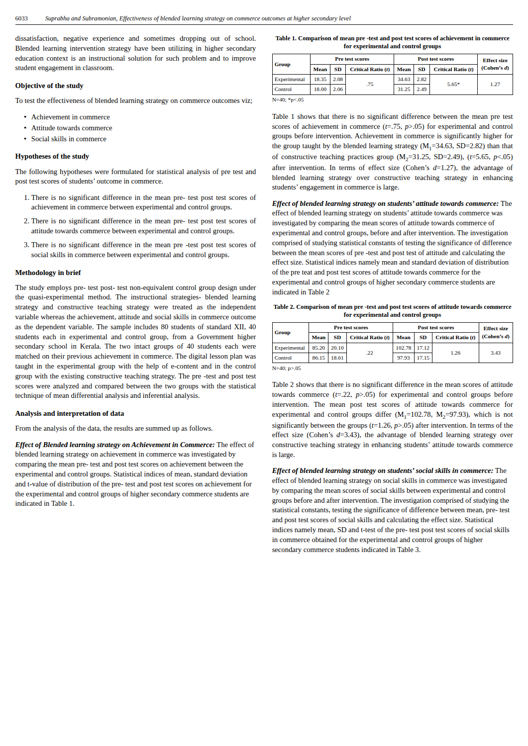6033 Suprabha and Subramonian, Effectiveness of blended learning strategy on commerce outcomes at higher secondary level
dissatisfaction, negative experience and sometimes dropping out of school. Blended learning intervention strategy have been utilizing in higher secondary education context is an instructional solution for such problem and to improve student engagement in classroom.
Objective of the study
To test the effectiveness of blended learning strategy on commerce outcomes viz;
Achievement in commerce
Attitude towards commerce
Social skills in commerce
Hypotheses of the study
The following hypotheses were formulated for statistical analysis of pre test and post test scores of students’ outcome in commerce.
There is no significant difference in the mean pre- test post test scores of achievement in commerce between experimental and control groups.
There is no significant difference in the mean pre- test post test scores of attitude towards commerce between experimental and control groups.
There is no significant difference in the mean pre -test post test scores of social skills in commerce between experimental and control groups.
Methodology in brief
The study employs pre- test post- test non-equivalent control group design under the quasi-experimental method. The instructional strategies- blended learning strategy and constructive teaching strategy were treated as the independent variable whereas the achievement, attitude and social skills in commerce outcome as the dependent variable. The sample includes 80 students of standard XII, 40 students each in experimental and control group, from a Government higher secondary school in Kerala. The two intact groups of 40 students each were matched on their previous achievement in commerce. The digital lesson plan was taught in the experimental group with the help of e-content and in the control group with the existing constructive teaching strategy. The pre -test and post test scores were analyzed and compared between the two groups with the statistical technique of mean differential analysis and inferential analysis.
Analysis and interpretation of data
From the analysis of the data, the results are summed up as follows.
Effect of Blended learning strategy on Achievement in Commerce:
The effect of blended learning strategy on achievement in commerce was investigated by comparing the mean pre- test and post test scores on achievement between the experimental and control groups. Statistical indices of mean, standard deviation and t-value of distribution of the pre- test and post test scores on achievement for the experimental and control groups of higher secondary commerce students are indicated in Table 1.
Table 1. Comparison of mean pre -test and post test scores of achievement in commerce for experimental and control groups
| Group | Pre test scores | Post test scores | Effect size (Cohen’s d ) |
| --- | --- | --- | --- |
| Mean | SD | Critical Ratio ( t ) | Mean | SD | Critical Ratio ( t ) |
| Experimental | 18.35 | 2.08 | .75 | 34.63 | 2.82 | 5.65* | 1.27 |
| Control | 18.00 | 2.06 | 31.25 | 2.49 |
N=40; *p<.05
Table 1 shows that there is no significant difference between the mean pre test scores of achievement in commerce (t=.75, p>.05) for experimental and control groups before intervention. Achievement in commerce is significantly higher for the group taught by the blended learning strategy (M1=34.63, SD=2.82) than that of constructive teaching practices group (M2=31.25, SD=2.49), (t=5.65, p<.05) after intervention. In terms of effect size (Cohen’s d=1.27), the advantage of blended learning strategy over constructive teaching strategy in enhancing students’ engagement in commerce is large.
Effect of blended learning strategy on students’ attitude towards commerce:
The effect of blended learning strategy on students’ attitude towards commerce was investigated by comparing the mean scores of attitude towards commerce of experimental and control groups, before and after intervention. The investigation comprised of studying statistical constants of testing the significance of difference between the mean scores of pre -test and post test of attitude and calculating the effect size. Statistical indices namely mean and standard deviation of distribution of the pre teat and post test scores of attitude towards commerce for the experimental and control groups of higher secondary commerce students are indicated in Table 2
Table 2. Comparison of mean pre -test and post test scores of attitude towards commerce for experimental and control groups
| Group | Pre test scores | Post test scores | Effect size (Cohen’s d ) |
| --- | --- | --- | --- |
| Mean | SD | Critical Ratio ( t ) | Mean | SD | Critical Ratio ( t ) |
| Experimental | 85.20 | 20.10 | .22 | 102.78 | 17.12 | 1.26 | 3.43 |
| Control | 86.15 | 18.61 | 97.93 | 17.15 |
N=40; p>.05
Table 2 shows that there is no significant difference in the mean scores of attitude towards commerce (t=.22, p>.05) for experimental and control groups before intervention. The mean post test scores of attitude towards commerce for experimental and control groups differ (M1=102.78, M2=97.93), which is not significantly between the groups (t=1.26, p>.05) after intervention. In terms of the effect size (Cohen’s d=3.43), the advantage of blended learning strategy over constructive teaching strategy in enhancing students’ attitude towards commerce is large.
Effect of blended learning strategy on students’ social skills in commerce:
The effect of blended learning strategy on social skills in commerce was investigated by comparing the mean scores of social skills between experimental and control groups before and after intervention. The investigation comprised of studying the statistical constants, testing the significance of difference between mean, pre- test and post test scores of social skills and calculating the effect size. Statistical indices namely mean, SD and t-test of the pre- test post test scores of social skills in commerce obtained for the experimental and control groups of higher secondary commerce students indicated in Table 3.